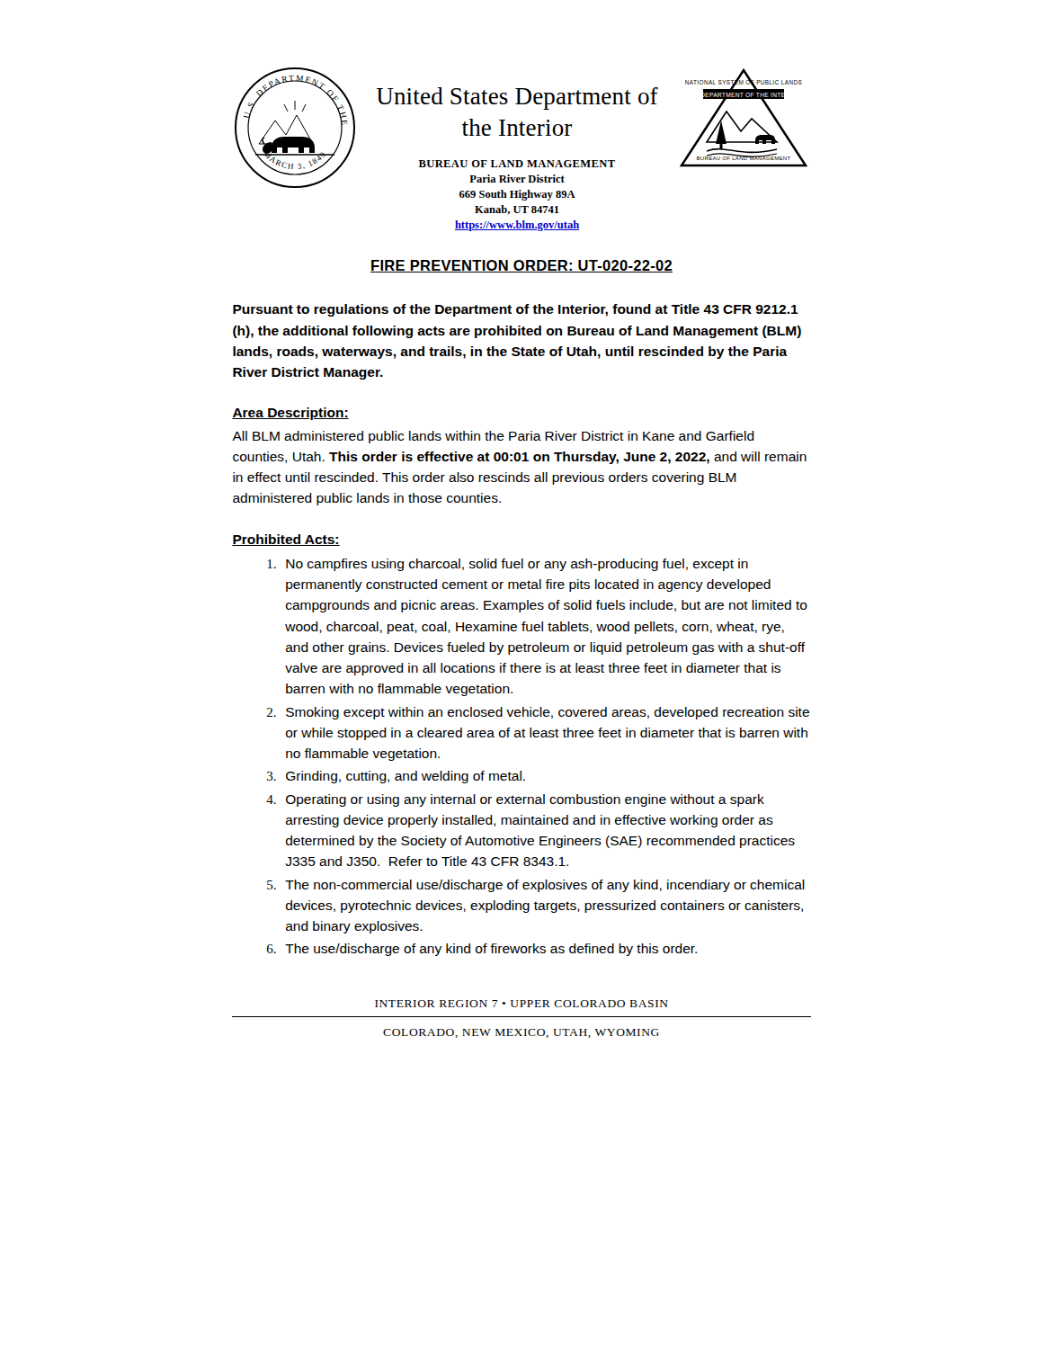U.S. DEPARTMENT OF THE INTERIOR MARCH 3, 1849
United States Department of the Interior
BUREAU OF LAND MANAGEMENT
Paria River District
669 South Highway 89A
Kanab, UT 84741
https://www.blm.gov/utah
NATIONAL SYSTEM OF PUBLIC LANDS U.S. DEPARTMENT OF THE INTERIOR BUREAU OF LAND MANAGEMENT
FIRE PREVENTION ORDER: UT-020-22-02
Pursuant to regulations of the Department of the Interior, found at Title 43 CFR 9212.1 (h), the additional following acts are prohibited on Bureau of Land Management (BLM) lands, roads, waterways, and trails, in the State of Utah, until rescinded by the Paria River District Manager.
Area Description:
All BLM administered public lands within the Paria River District in Kane and Garfield counties, Utah. This order is effective at 00:01 on Thursday, June 2, 2022, and will remain in effect until rescinded. This order also rescinds all previous orders covering BLM administered public lands in those counties.
Prohibited Acts:
No campfires using charcoal, solid fuel or any ash-producing fuel, except in permanently constructed cement or metal fire pits located in agency developed campgrounds and picnic areas. Examples of solid fuels include, but are not limited to wood, charcoal, peat, coal, Hexamine fuel tablets, wood pellets, corn, wheat, rye, and other grains. Devices fueled by petroleum or liquid petroleum gas with a shut-off valve are approved in all locations if there is at least three feet in diameter that is barren with no flammable vegetation.
Smoking except within an enclosed vehicle, covered areas, developed recreation site or while stopped in a cleared area of at least three feet in diameter that is barren with no flammable vegetation.
Grinding, cutting, and welding of metal.
Operating or using any internal or external combustion engine without a spark arresting device properly installed, maintained and in effective working order as determined by the Society of Automotive Engineers (SAE) recommended practices J335 and J350. Refer to Title 43 CFR 8343.1.
The non-commercial use/discharge of explosives of any kind, incendiary or chemical devices, pyrotechnic devices, exploding targets, pressurized containers or canisters, and binary explosives.
The use/discharge of any kind of fireworks as defined by this order.
INTERIOR REGION 7 • UPPER COLORADO BASIN
COLORADO, NEW MEXICO, UTAH, WYOMING